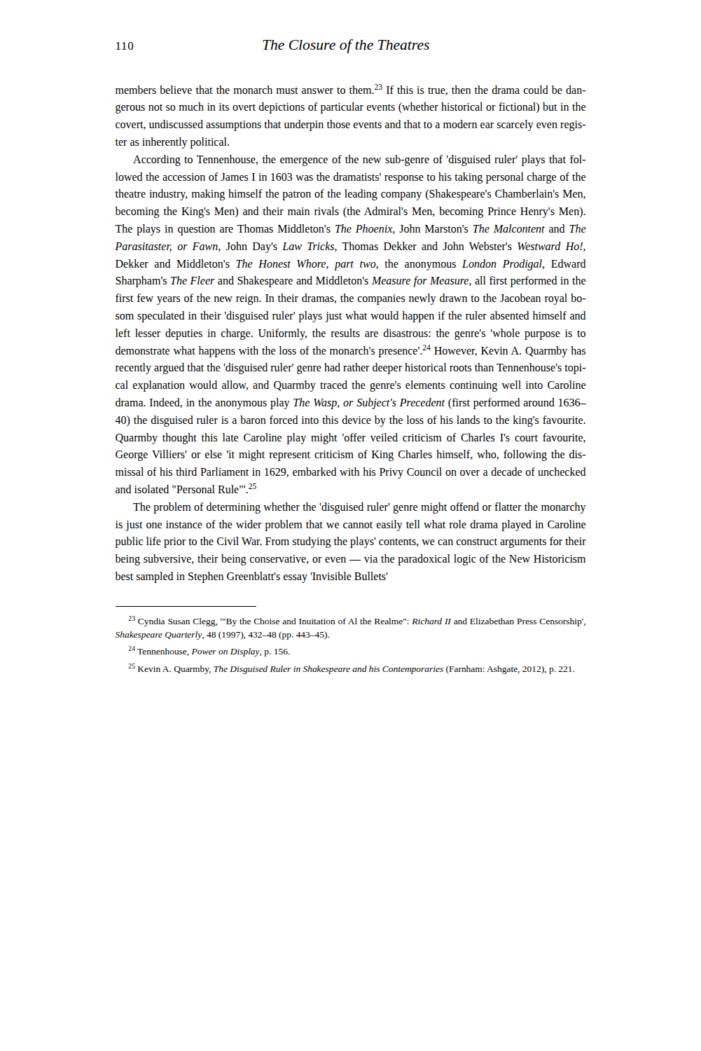110 The Closure of the Theatres
members believe that the monarch must answer to them.23 If this is true, then the drama could be dangerous not so much in its overt depictions of particular events (whether historical or fictional) but in the covert, undiscussed assumptions that underpin those events and that to a modern ear scarcely even register as inherently political.
According to Tennenhouse, the emergence of the new sub-genre of 'disguised ruler' plays that followed the accession of James I in 1603 was the dramatists' response to his taking personal charge of the theatre industry, making himself the patron of the leading company (Shakespeare's Chamberlain's Men, becoming the King's Men) and their main rivals (the Admiral's Men, becoming Prince Henry's Men). The plays in question are Thomas Middleton's The Phoenix, John Marston's The Malcontent and The Parasitaster, or Fawn, John Day's Law Tricks, Thomas Dekker and John Webster's Westward Ho!, Dekker and Middleton's The Honest Whore, part two, the anonymous London Prodigal, Edward Sharpham's The Fleer and Shakespeare and Middleton's Measure for Measure, all first performed in the first few years of the new reign. In their dramas, the companies newly drawn to the Jacobean royal bosom speculated in their 'disguised ruler' plays just what would happen if the ruler absented himself and left lesser deputies in charge. Uniformly, the results are disastrous: the genre's 'whole purpose is to demonstrate what happens with the loss of the monarch's presence'.24 However, Kevin A. Quarmby has recently argued that the 'disguised ruler' genre had rather deeper historical roots than Tennenhouse's topical explanation would allow, and Quarmby traced the genre's elements continuing well into Caroline drama. Indeed, in the anonymous play The Wasp, or Subject's Precedent (first performed around 1636–40) the disguised ruler is a baron forced into this device by the loss of his lands to the king's favourite. Quarmby thought this late Caroline play might 'offer veiled criticism of Charles I's court favourite, George Villiers' or else 'it might represent criticism of King Charles himself, who, following the dismissal of his third Parliament in 1629, embarked with his Privy Council on over a decade of unchecked and isolated "Personal Rule"'.25
The problem of determining whether the 'disguised ruler' genre might offend or flatter the monarchy is just one instance of the wider problem that we cannot easily tell what role drama played in Caroline public life prior to the Civil War. From studying the plays' contents, we can construct arguments for their being subversive, their being conservative, or even — via the paradoxical logic of the New Historicism best sampled in Stephen Greenblatt's essay 'Invisible Bullets'
23 Cyndia Susan Clegg, '"By the Choise and Inuitation of Al the Realme": Richard II and Elizabethan Press Censorship', Shakespeare Quarterly, 48 (1997), 432–48 (pp. 443–45).
24 Tennenhouse, Power on Display, p. 156.
25 Kevin A. Quarmby, The Disguised Ruler in Shakespeare and his Contemporaries (Farnham: Ashgate, 2012), p. 221.